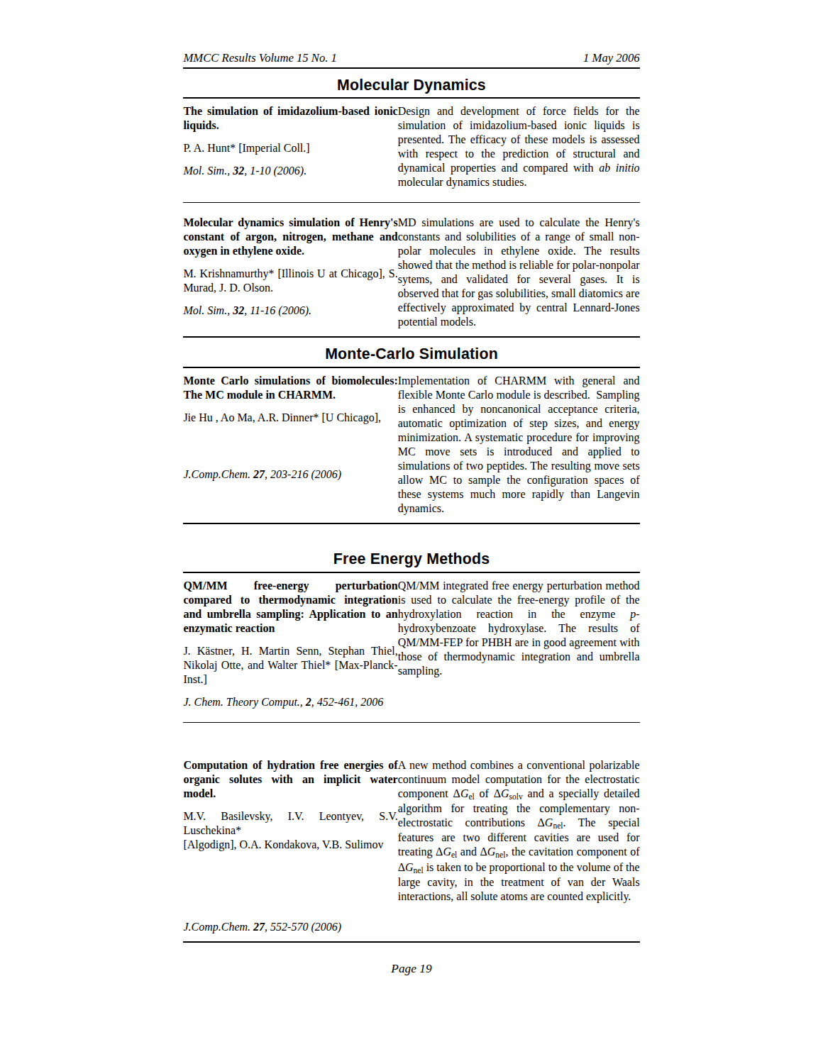MMCC Results Volume 15 No. 1
1 May 2006
Molecular Dynamics
| The simulation of imidazolium-based ionic liquids. P. A. Hunt* [Imperial Coll.] Mol. Sim ., 32 , 1-10 (2006). | Design and development of force fields for the simulation of imidazolium-based ionic liquids is presented. The efficacy of these models is assessed with respect to the prediction of structural and dynamical properties and compared with ab initio molecular dynamics studies. |
| Molecular dynamics simulation of Henry's constant of argon, nitrogen, methane and oxygen in ethylene oxide. M. Krishnamurthy* [Illinois U at Chicago], S. Murad, J. D. Olson. Mol. Sim ., 32 , 11-16 (2006). | MD simulations are used to calculate the Henry's constants and solubilities of a range of small non-polar molecules in ethylene oxide. The results showed that the method is reliable for polar-nonpolar sytems, and validated for several gases. It is observed that for gas solubilities, small diatomics are effectively approximated by central Lennard-Jones potential models. |
Monte-Carlo Simulation
| Monte Carlo simulations of biomolecules: The MC module in CHARMM. Jie Hu , Ao Ma, A.R. Dinner* [U Chicago], J.Comp.Chem . 27 , 203-216 (2006) | Implementation of CHARMM with general and flexible Monte Carlo module is described. Sampling is enhanced by noncanonical acceptance criteria, automatic optimization of step sizes, and energy minimization. A systematic procedure for improving MC move sets is introduced and applied to simulations of two peptides. The resulting move sets allow MC to sample the configuration spaces of these systems much more rapidly than Langevin dynamics. |
Free Energy Methods
| QM/MM free-energy perturbation compared to thermodynamic integration and umbrella sampling: Application to an enzymatic reaction J. Kästner, H. Martin Senn, Stephan Thiel, Nikolaj Otte, and Walter Thiel* [Max-Planck-Inst.] J. Chem. Theory Comput ., 2 , 452-461, 2006 | QM/MM integrated free energy perturbation method is used to calculate the free-energy profile of the hydroxylation reaction in the enzyme p -hydroxybenzoate hydroxylase. The results of QM/MM-FEP for PHBH are in good agreement with those of thermodynamic integration and umbrella sampling. |
| Computation of hydration free energies of organic solutes with an implicit water model. M.V. Basilevsky, I.V. Leontyev, S.V. Luschekina* [Algodign], O.A. Kondakova, V.B. Sulimov J.Comp.Chem . 27 , 552-570 (2006) | A new method combines a conventional polarizable continuum model computation for the electrostatic component Δ G el of Δ G solv and a specially detailed algorithm for treating the complementary non-electrostatic contributions Δ G nel . The special features are two different cavities are used for treating Δ G el and Δ G nel , the cavitation component of Δ G nel is taken to be proportional to the volume of the large cavity, in the treatment of van der Waals interactions, all solute atoms are counted explicitly. |
Page 19